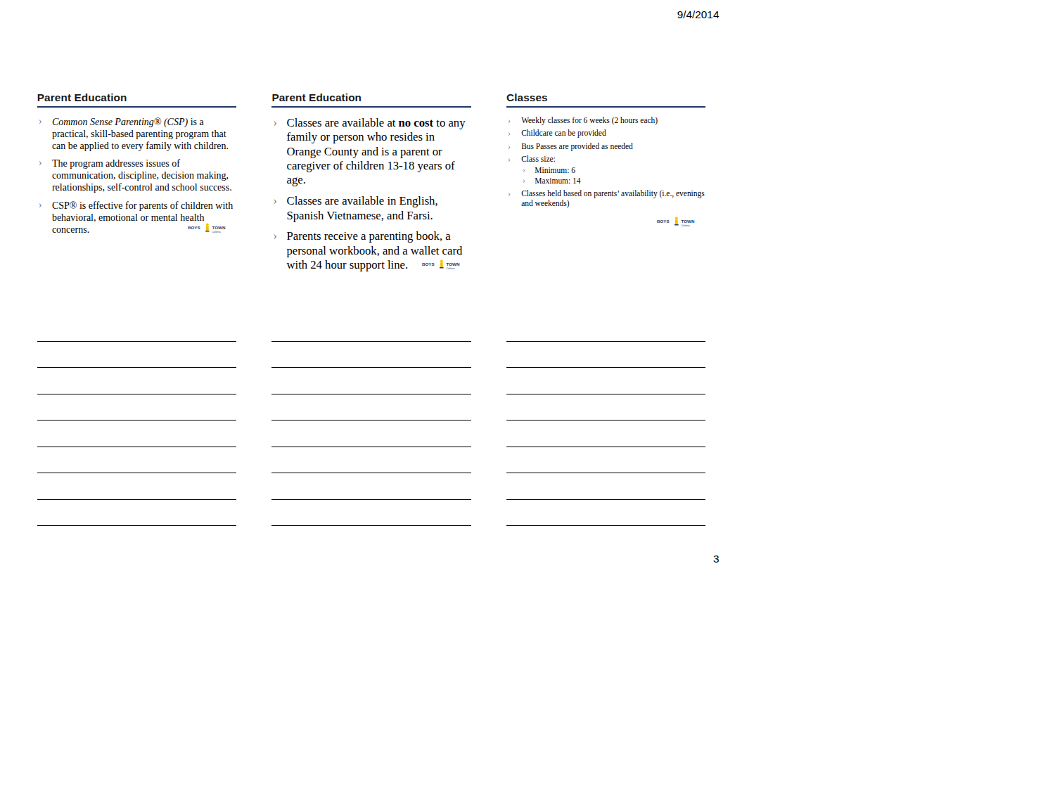9/4/2014
Parent Education
Common Sense Parenting® (CSP) is a practical, skill-based parenting program that can be applied to every family with children.
The program addresses issues of communication, discipline, decision making, relationships, self-control and school success.
CSP® is effective for parents of children with behavioral, emotional or mental health concerns.
BOYS TOWN California
Parent Education
Classes are available at no cost to any family or person who resides in Orange County and is a parent or caregiver of children 13-18 years of age.
Classes are available in English, Spanish Vietnamese, and Farsi.
Parents receive a parenting book, a personal workbook, and a wallet card with 24 hour support line.
BOYS TOWN California
Classes
Weekly classes for 6 weeks (2 hours each)
Childcare can be provided
Bus Passes are provided as needed
Class size:
Minimum: 6
Maximum: 14
Classes held based on parents’ availability (i.e., evenings and weekends)
BOYS TOWN California
3